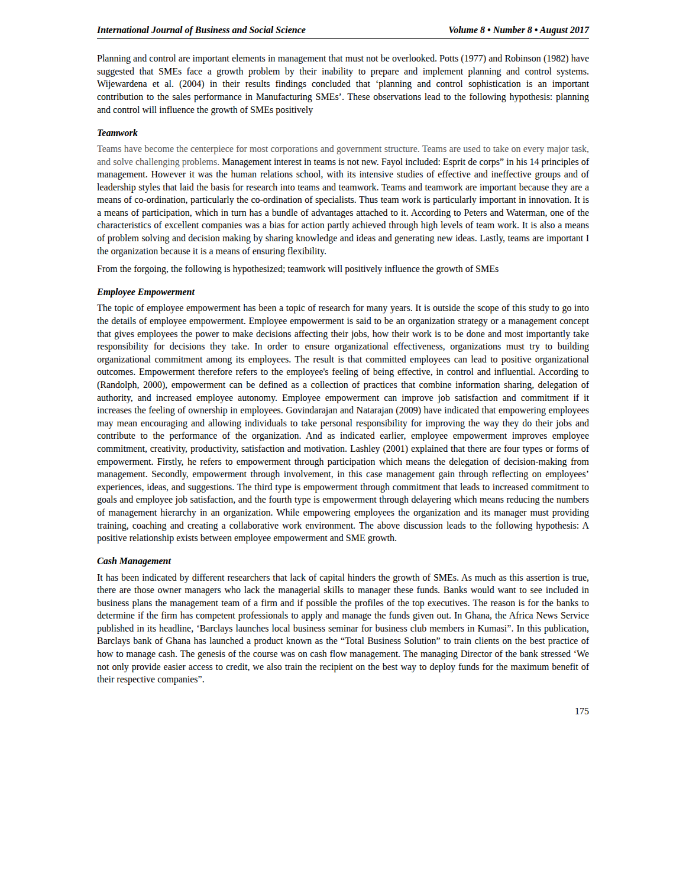International Journal of Business and Social Science Volume 8 • Number 8 • August 2017
Planning and control are important elements in management that must not be overlooked. Potts (1977) and Robinson (1982) have suggested that SMEs face a growth problem by their inability to prepare and implement planning and control systems. Wijewardena et al. (2004) in their results findings concluded that ‘planning and control sophistication is an important contribution to the sales performance in Manufacturing SMEs’. These observations lead to the following hypothesis: planning and control will influence the growth of SMEs positively
Teamwork
Teams have become the centerpiece for most corporations and government structure. Teams are used to take on every major task, and solve challenging problems. Management interest in teams is not new. Fayol included: Esprit de corps” in his 14 principles of management. However it was the human relations school, with its intensive studies of effective and ineffective groups and of leadership styles that laid the basis for research into teams and teamwork. Teams and teamwork are important because they are a means of co-ordination, particularly the co-ordination of specialists. Thus team work is particularly important in innovation. It is a means of participation, which in turn has a bundle of advantages attached to it. According to Peters and Waterman, one of the characteristics of excellent companies was a bias for action partly achieved through high levels of team work. It is also a means of problem solving and decision making by sharing knowledge and ideas and generating new ideas. Lastly, teams are important I the organization because it is a means of ensuring flexibility.
From the forgoing, the following is hypothesized; teamwork will positively influence the growth of SMEs
Employee Empowerment
The topic of employee empowerment has been a topic of research for many years. It is outside the scope of this study to go into the details of employee empowerment. Employee empowerment is said to be an organization strategy or a management concept that gives employees the power to make decisions affecting their jobs, how their work is to be done and most importantly take responsibility for decisions they take. In order to ensure organizational effectiveness, organizations must try to building organizational commitment among its employees. The result is that committed employees can lead to positive organizational outcomes. Empowerment therefore refers to the employee's feeling of being effective, in control and influential. According to (Randolph, 2000), empowerment can be defined as a collection of practices that combine information sharing, delegation of authority, and increased employee autonomy. Employee empowerment can improve job satisfaction and commitment if it increases the feeling of ownership in employees. Govindarajan and Natarajan (2009) have indicated that empowering employees may mean encouraging and allowing individuals to take personal responsibility for improving the way they do their jobs and contribute to the performance of the organization. And as indicated earlier, employee empowerment improves employee commitment, creativity, productivity, satisfaction and motivation. Lashley (2001) explained that there are four types or forms of empowerment. Firstly, he refers to empowerment through participation which means the delegation of decision-making from management. Secondly, empowerment through involvement, in this case management gain through reflecting on employees’ experiences, ideas, and suggestions. The third type is empowerment through commitment that leads to increased commitment to goals and employee job satisfaction, and the fourth type is empowerment through delayering which means reducing the numbers of management hierarchy in an organization. While empowering employees the organization and its manager must providing training, coaching and creating a collaborative work environment. The above discussion leads to the following hypothesis: A positive relationship exists between employee empowerment and SME growth.
Cash Management
It has been indicated by different researchers that lack of capital hinders the growth of SMEs. As much as this assertion is true, there are those owner managers who lack the managerial skills to manager these funds. Banks would want to see included in business plans the management team of a firm and if possible the profiles of the top executives. The reason is for the banks to determine if the firm has competent professionals to apply and manage the funds given out. In Ghana, the Africa News Service published in its headline, ‘Barclays launches local business seminar for business club members in Kumasi”. In this publication, Barclays bank of Ghana has launched a product known as the “Total Business Solution” to train clients on the best practice of how to manage cash. The genesis of the course was on cash flow management. The managing Director of the bank stressed ‘We not only provide easier access to credit, we also train the recipient on the best way to deploy funds for the maximum benefit of their respective companies”.
175